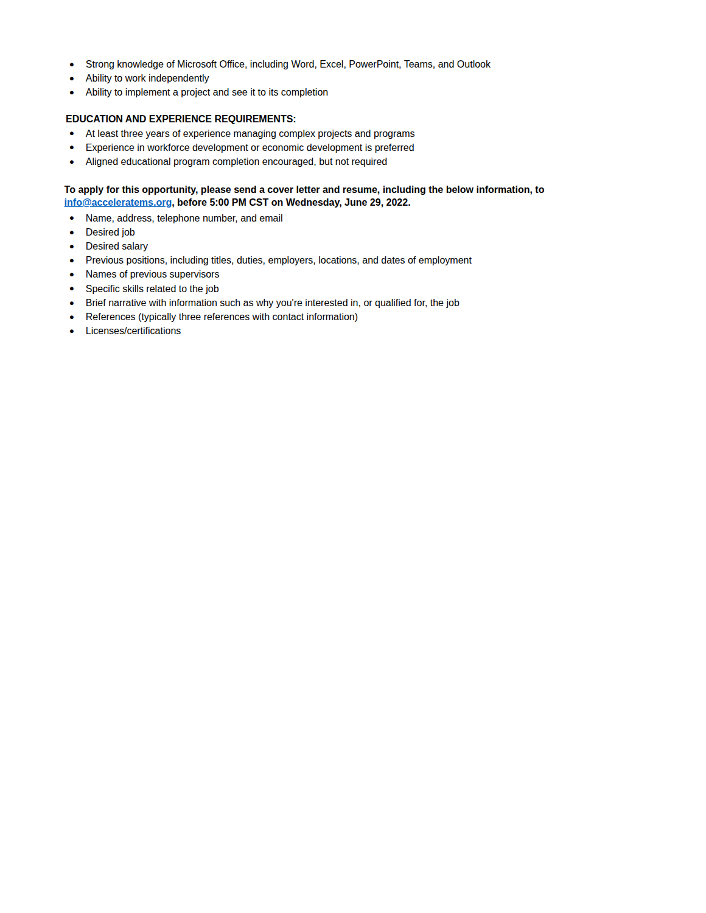Strong knowledge of Microsoft Office, including Word, Excel, PowerPoint, Teams, and Outlook
Ability to work independently
Ability to implement a project and see it to its completion
EDUCATION AND EXPERIENCE REQUIREMENTS:
At least three years of experience managing complex projects and programs
Experience in workforce development or economic development is preferred
Aligned educational program completion encouraged, but not required
To apply for this opportunity, please send a cover letter and resume, including the below information, to info@acceleratems.org, before 5:00 PM CST on Wednesday, June 29, 2022.
Name, address, telephone number, and email
Desired job
Desired salary
Previous positions, including titles, duties, employers, locations, and dates of employment
Names of previous supervisors
Specific skills related to the job
Brief narrative with information such as why you're interested in, or qualified for, the job
References (typically three references with contact information)
Licenses/certifications